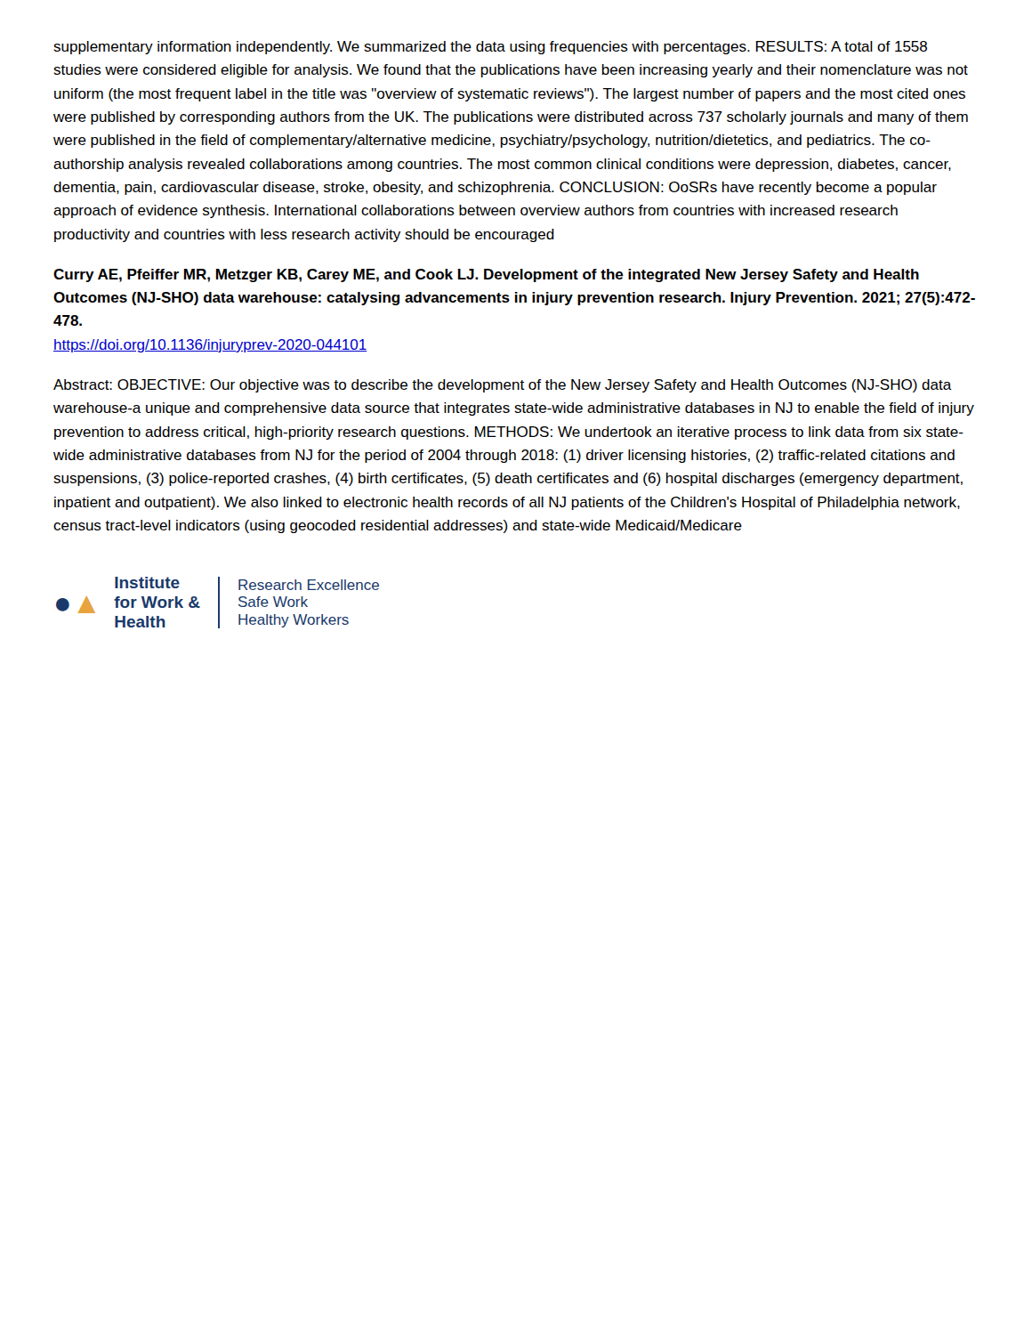supplementary information independently. We summarized the data using frequencies with percentages. RESULTS: A total of 1558 studies were considered eligible for analysis. We found that the publications have been increasing yearly and their nomenclature was not uniform (the most frequent label in the title was "overview of systematic reviews"). The largest number of papers and the most cited ones were published by corresponding authors from the UK. The publications were distributed across 737 scholarly journals and many of them were published in the field of complementary/alternative medicine, psychiatry/psychology, nutrition/dietetics, and pediatrics. The co-authorship analysis revealed collaborations among countries. The most common clinical conditions were depression, diabetes, cancer, dementia, pain, cardiovascular disease, stroke, obesity, and schizophrenia. CONCLUSION: OoSRs have recently become a popular approach of evidence synthesis. International collaborations between overview authors from countries with increased research productivity and countries with less research activity should be encouraged
Curry AE, Pfeiffer MR, Metzger KB, Carey ME, and Cook LJ. Development of the integrated New Jersey Safety and Health Outcomes (NJ-SHO) data warehouse: catalysing advancements in injury prevention research. Injury Prevention. 2021; 27(5):472-478.
https://doi.org/10.1136/injuryprev-2020-044101
Abstract: OBJECTIVE: Our objective was to describe the development of the New Jersey Safety and Health Outcomes (NJ-SHO) data warehouse-a unique and comprehensive data source that integrates state-wide administrative databases in NJ to enable the field of injury prevention to address critical, high-priority research questions. METHODS: We undertook an iterative process to link data from six state-wide administrative databases from NJ for the period of 2004 through 2018: (1) driver licensing histories, (2) traffic-related citations and suspensions, (3) police-reported crashes, (4) birth certificates, (5) death certificates and (6) hospital discharges (emergency department, inpatient and outpatient). We also linked to electronic health records of all NJ patients of the Children's Hospital of Philadelphia network, census tract-level indicators (using geocoded residential addresses) and state-wide Medicaid/Medicare
●▲
Institute
for Work &
Health
Research Excellence
Safe Work
Healthy Workers